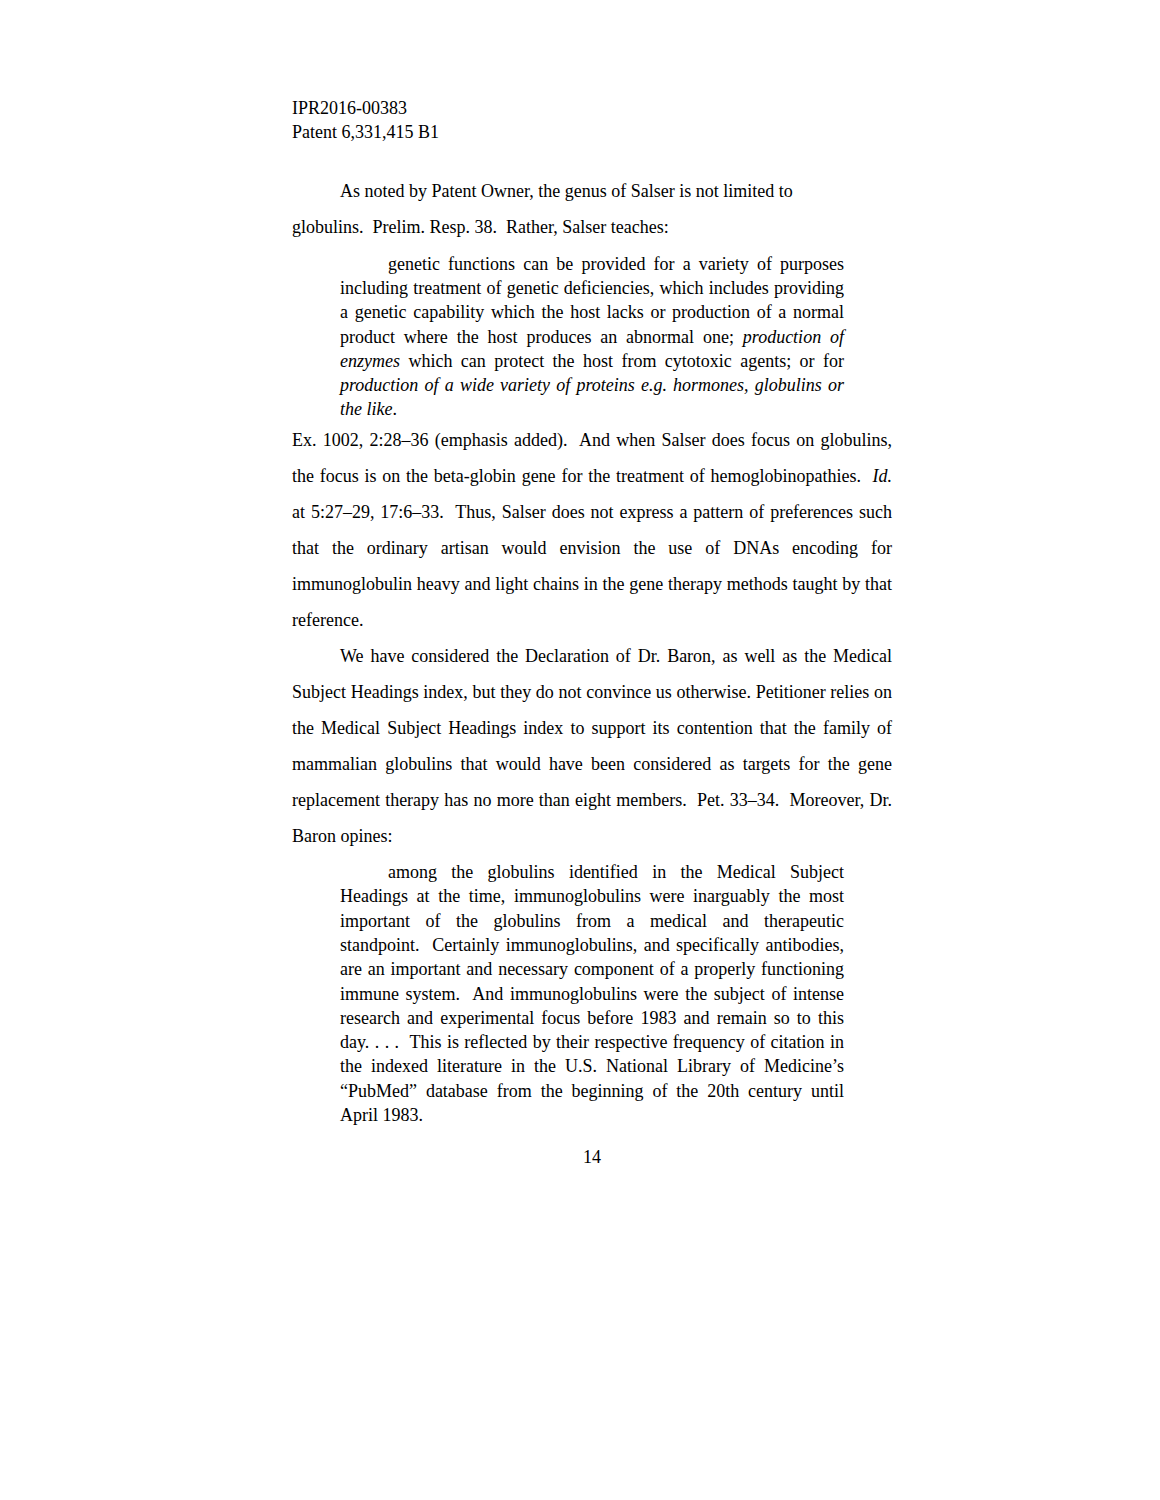IPR2016-00383
Patent 6,331,415 B1
As noted by Patent Owner, the genus of Salser is not limited to
globulins. Prelim. Resp. 38. Rather, Salser teaches:
genetic functions can be provided for a variety of purposes including treatment of genetic deficiencies, which includes providing a genetic capability which the host lacks or production of a normal product where the host produces an abnormal one; production of enzymes which can protect the host from cytotoxic agents; or for production of a wide variety of proteins e.g. hormones, globulins or the like.
Ex. 1002, 2:28–36 (emphasis added). And when Salser does focus on globulins, the focus is on the beta-globin gene for the treatment of hemoglobinopathies. Id. at 5:27–29, 17:6–33. Thus, Salser does not express a pattern of preferences such that the ordinary artisan would envision the use of DNAs encoding for immunoglobulin heavy and light chains in the gene therapy methods taught by that reference.
We have considered the Declaration of Dr. Baron, as well as the Medical Subject Headings index, but they do not convince us otherwise. Petitioner relies on the Medical Subject Headings index to support its contention that the family of mammalian globulins that would have been considered as targets for the gene replacement therapy has no more than eight members. Pet. 33–34. Moreover, Dr. Baron opines:
among the globulins identified in the Medical Subject Headings at the time, immunoglobulins were inarguably the most important of the globulins from a medical and therapeutic standpoint. Certainly immunoglobulins, and specifically antibodies, are an important and necessary component of a properly functioning immune system. And immunoglobulins were the subject of intense research and experimental focus before 1983 and remain so to this day. . . . This is reflected by their respective frequency of citation in the indexed literature in the U.S. National Library of Medicine’s “PubMed” database from the beginning of the 20th century until April 1983.
14